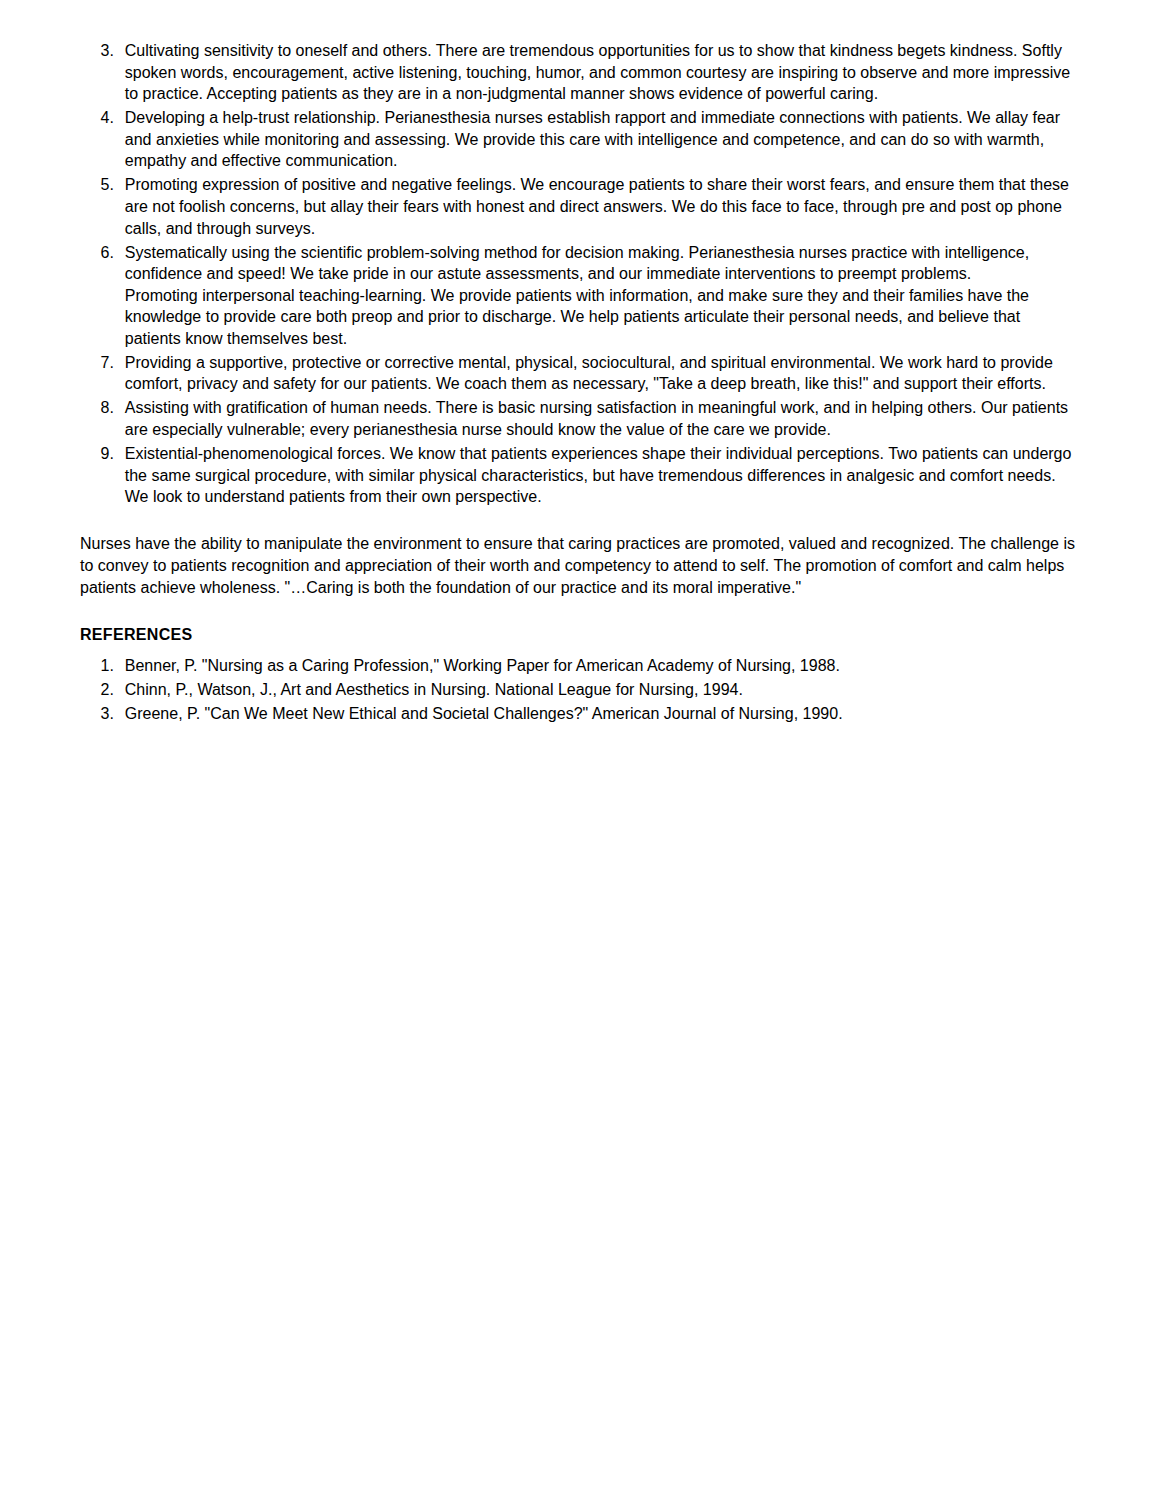Cultivating sensitivity to oneself and others. There are tremendous opportunities for us to show that kindness begets kindness. Softly spoken words, encouragement, active listening, touching, humor, and common courtesy are inspiring to observe and more impressive to practice. Accepting patients as they are in a non-judgmental manner shows evidence of powerful caring.
Developing a help-trust relationship. Perianesthesia nurses establish rapport and immediate connections with patients. We allay fear and anxieties while monitoring and assessing. We provide this care with intelligence and competence, and can do so with warmth, empathy and effective communication.
Promoting expression of positive and negative feelings. We encourage patients to share their worst fears, and ensure them that these are not foolish concerns, but allay their fears with honest and direct answers. We do this face to face, through pre and post op phone calls, and through surveys.
Systematically using the scientific problem-solving method for decision making. Perianesthesia nurses practice with intelligence, confidence and speed! We take pride in our astute assessments, and our immediate interventions to preempt problems. Promoting interpersonal teaching-learning. We provide patients with information, and make sure they and their families have the knowledge to provide care both preop and prior to discharge. We help patients articulate their personal needs, and believe that patients know themselves best.
Providing a supportive, protective or corrective mental, physical, sociocultural, and spiritual environmental. We work hard to provide comfort, privacy and safety for our patients. We coach them as necessary, "Take a deep breath, like this!" and support their efforts.
Assisting with gratification of human needs. There is basic nursing satisfaction in meaningful work, and in helping others. Our patients are especially vulnerable; every perianesthesia nurse should know the value of the care we provide.
Existential-phenomenological forces. We know that patients experiences shape their individual perceptions. Two patients can undergo the same surgical procedure, with similar physical characteristics, but have tremendous differences in analgesic and comfort needs. We look to understand patients from their own perspective.
Nurses have the ability to manipulate the environment to ensure that caring practices are promoted, valued and recognized. The challenge is to convey to patients recognition and appreciation of their worth and competency to attend to self. The promotion of comfort and calm helps patients achieve wholeness. "…Caring is both the foundation of our practice and its moral imperative."
REFERENCES
Benner, P. "Nursing as a Caring Profession," Working Paper for American Academy of Nursing, 1988.
Chinn, P., Watson, J., Art and Aesthetics in Nursing. National League for Nursing, 1994.
Greene, P. "Can We Meet New Ethical and Societal Challenges?" American Journal of Nursing, 1990.